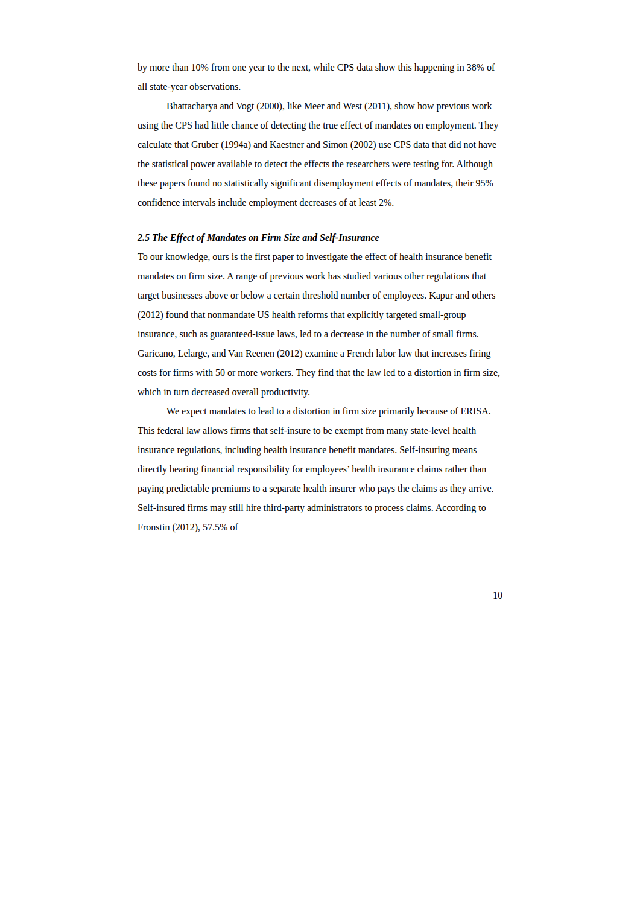by more than 10% from one year to the next, while CPS data show this happening in 38% of all state-year observations.
Bhattacharya and Vogt (2000), like Meer and West (2011), show how previous work using the CPS had little chance of detecting the true effect of mandates on employment. They calculate that Gruber (1994a) and Kaestner and Simon (2002) use CPS data that did not have the statistical power available to detect the effects the researchers were testing for. Although these papers found no statistically significant disemployment effects of mandates, their 95% confidence intervals include employment decreases of at least 2%.
2.5 The Effect of Mandates on Firm Size and Self-Insurance
To our knowledge, ours is the first paper to investigate the effect of health insurance benefit mandates on firm size. A range of previous work has studied various other regulations that target businesses above or below a certain threshold number of employees. Kapur and others (2012) found that nonmandate US health reforms that explicitly targeted small-group insurance, such as guaranteed-issue laws, led to a decrease in the number of small firms. Garicano, Lelarge, and Van Reenen (2012) examine a French labor law that increases firing costs for firms with 50 or more workers. They find that the law led to a distortion in firm size, which in turn decreased overall productivity.
We expect mandates to lead to a distortion in firm size primarily because of ERISA. This federal law allows firms that self-insure to be exempt from many state-level health insurance regulations, including health insurance benefit mandates. Self-insuring means directly bearing financial responsibility for employees’ health insurance claims rather than paying predictable premiums to a separate health insurer who pays the claims as they arrive. Self-insured firms may still hire third-party administrators to process claims. According to Fronstin (2012), 57.5% of
10